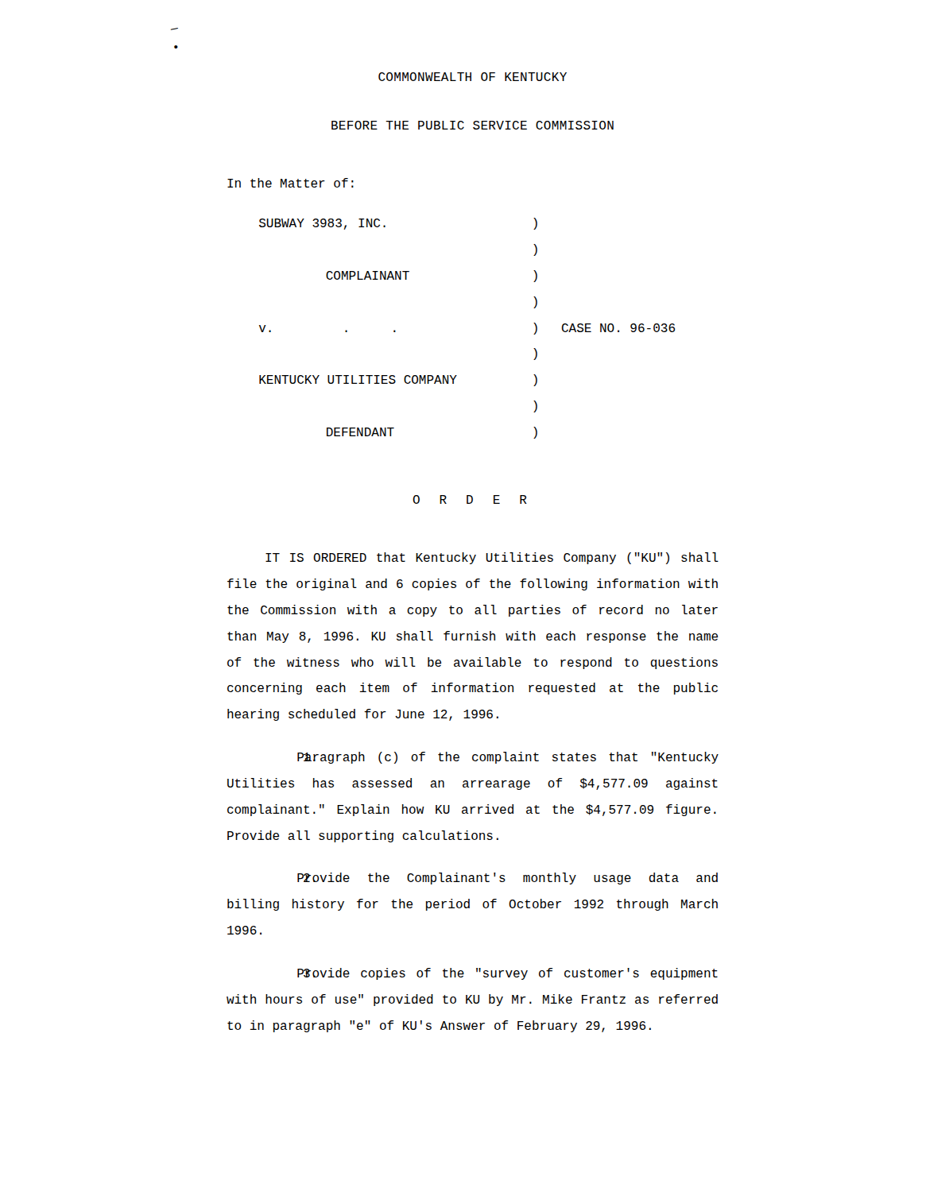— •
COMMONWEALTH OF KENTUCKY
BEFORE THE PUBLIC SERVICE COMMISSION
In the Matter of:
| SUBWAY 3983, INC. | ) | |
| | ) | |
| COMPLAINANT | ) | |
| | ) | |
| v. . . | ) | CASE NO. 96-036 |
| | ) | |
| KENTUCKY UTILITIES COMPANY | ) | |
| | ) | |
| DEFENDANT | ) | |
O R D E R
IT IS ORDERED that Kentucky Utilities Company ("KU") shall file the original and 6 copies of the following information with the Commission with a copy to all parties of record no later than May 8, 1996. KU shall furnish with each response the name of the witness who will be available to respond to questions concerning each item of information requested at the public hearing scheduled for June 12, 1996.
1. Paragraph (c) of the complaint states that "Kentucky Utilities has assessed an arrearage of $4,577.09 against complainant." Explain how KU arrived at the $4,577.09 figure. Provide all supporting calculations.
2. Provide the Complainant's monthly usage data and billing history for the period of October 1992 through March 1996.
3. Provide copies of the "survey of customer's equipment with hours of use" provided to KU by Mr. Mike Frantz as referred to in paragraph "e" of KU's Answer of February 29, 1996.